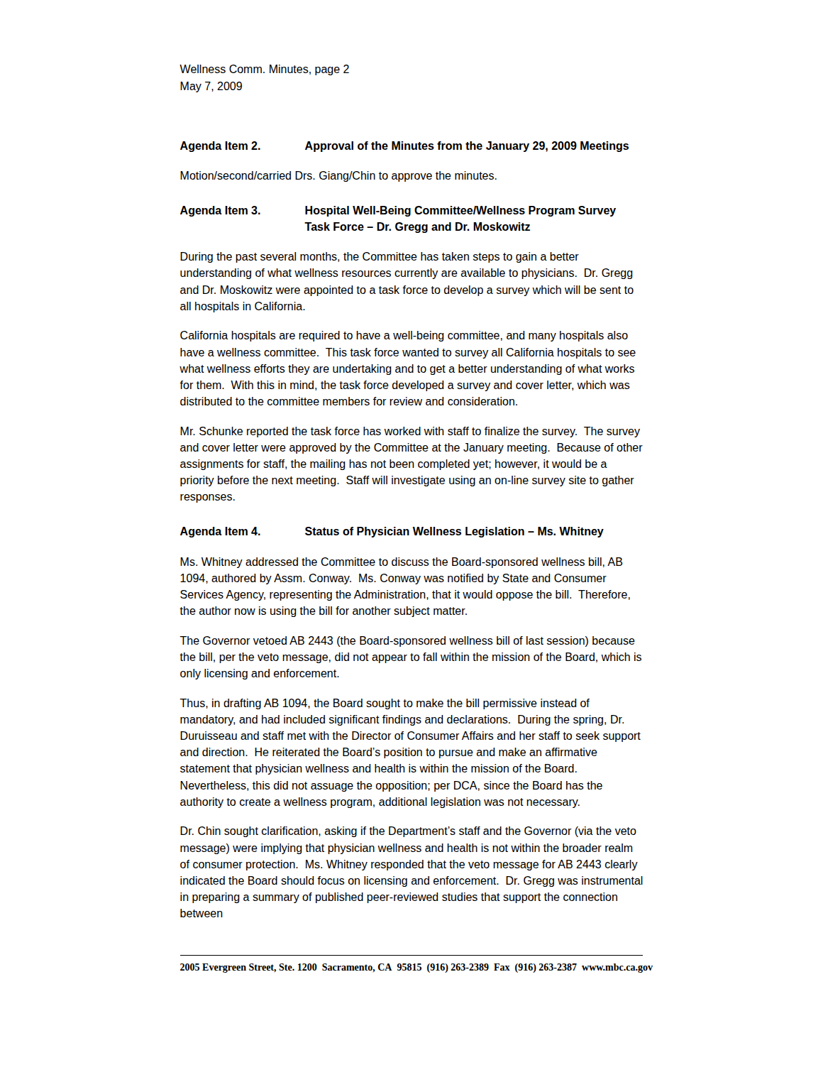Wellness Comm. Minutes, page 2
May 7, 2009
Agenda Item 2.
Approval of the Minutes from the January 29, 2009 Meetings
Motion/second/carried Drs. Giang/Chin to approve the minutes.
Agenda Item 3.
Hospital Well-Being Committee/Wellness Program Survey Task Force – Dr. Gregg and Dr. Moskowitz
During the past several months, the Committee has taken steps to gain a better understanding of what wellness resources currently are available to physicians. Dr. Gregg and Dr. Moskowitz were appointed to a task force to develop a survey which will be sent to all hospitals in California.
California hospitals are required to have a well-being committee, and many hospitals also have a wellness committee. This task force wanted to survey all California hospitals to see what wellness efforts they are undertaking and to get a better understanding of what works for them. With this in mind, the task force developed a survey and cover letter, which was distributed to the committee members for review and consideration.
Mr. Schunke reported the task force has worked with staff to finalize the survey. The survey and cover letter were approved by the Committee at the January meeting. Because of other assignments for staff, the mailing has not been completed yet; however, it would be a priority before the next meeting. Staff will investigate using an on-line survey site to gather responses.
Agenda Item 4.
Status of Physician Wellness Legislation – Ms. Whitney
Ms. Whitney addressed the Committee to discuss the Board-sponsored wellness bill, AB 1094, authored by Assm. Conway. Ms. Conway was notified by State and Consumer Services Agency, representing the Administration, that it would oppose the bill. Therefore, the author now is using the bill for another subject matter.
The Governor vetoed AB 2443 (the Board-sponsored wellness bill of last session) because the bill, per the veto message, did not appear to fall within the mission of the Board, which is only licensing and enforcement.
Thus, in drafting AB 1094, the Board sought to make the bill permissive instead of mandatory, and had included significant findings and declarations. During the spring, Dr. Duruisseau and staff met with the Director of Consumer Affairs and her staff to seek support and direction. He reiterated the Board’s position to pursue and make an affirmative statement that physician wellness and health is within the mission of the Board. Nevertheless, this did not assuage the opposition; per DCA, since the Board has the authority to create a wellness program, additional legislation was not necessary.
Dr. Chin sought clarification, asking if the Department’s staff and the Governor (via the veto message) were implying that physician wellness and health is not within the broader realm of consumer protection. Ms. Whitney responded that the veto message for AB 2443 clearly indicated the Board should focus on licensing and enforcement. Dr. Gregg was instrumental in preparing a summary of published peer-reviewed studies that support the connection between
2005 Evergreen Street, Ste. 1200 Sacramento, CA 95815 (916) 263-2389 Fax (916) 263-2387 www.mbc.ca.gov